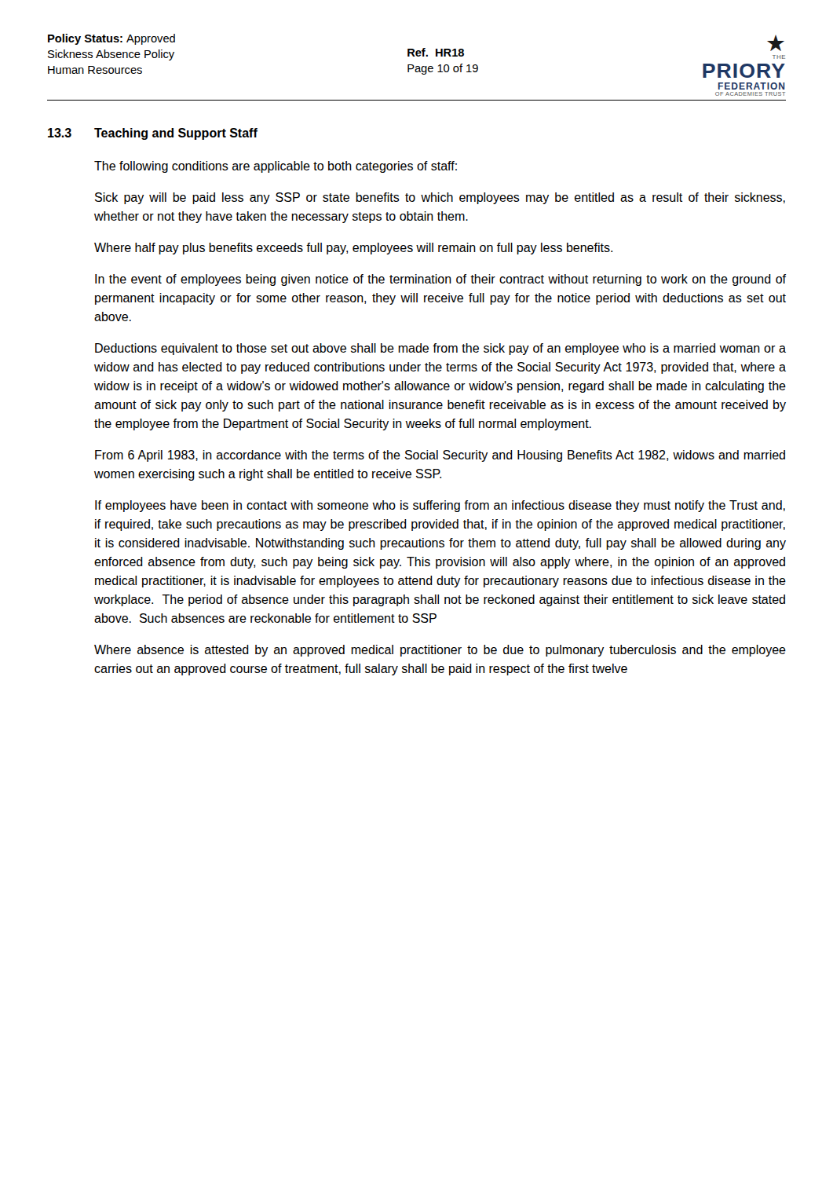Policy Status: Approved
Sickness Absence Policy
Human Resources
Ref. HR18
Page 10 of 19
★
THE
PRIORY
FEDERATION
OF ACADEMIES TRUST
13.3
Teaching and Support Staff
The following conditions are applicable to both categories of staff:
Sick pay will be paid less any SSP or state benefits to which employees may be entitled as a result of their sickness, whether or not they have taken the necessary steps to obtain them.
Where half pay plus benefits exceeds full pay, employees will remain on full pay less benefits.
In the event of employees being given notice of the termination of their contract without returning to work on the ground of permanent incapacity or for some other reason, they will receive full pay for the notice period with deductions as set out above.
Deductions equivalent to those set out above shall be made from the sick pay of an employee who is a married woman or a widow and has elected to pay reduced contributions under the terms of the Social Security Act 1973, provided that, where a widow is in receipt of a widow's or widowed mother's allowance or widow's pension, regard shall be made in calculating the amount of sick pay only to such part of the national insurance benefit receivable as is in excess of the amount received by the employee from the Department of Social Security in weeks of full normal employment.
From 6 April 1983, in accordance with the terms of the Social Security and Housing Benefits Act 1982, widows and married women exercising such a right shall be entitled to receive SSP.
If employees have been in contact with someone who is suffering from an infectious disease they must notify the Trust and, if required, take such precautions as may be prescribed provided that, if in the opinion of the approved medical practitioner, it is considered inadvisable. Notwithstanding such precautions for them to attend duty, full pay shall be allowed during any enforced absence from duty, such pay being sick pay. This provision will also apply where, in the opinion of an approved medical practitioner, it is inadvisable for employees to attend duty for precautionary reasons due to infectious disease in the workplace. The period of absence under this paragraph shall not be reckoned against their entitlement to sick leave stated above. Such absences are reckonable for entitlement to SSP
Where absence is attested by an approved medical practitioner to be due to pulmonary tuberculosis and the employee carries out an approved course of treatment, full salary shall be paid in respect of the first twelve